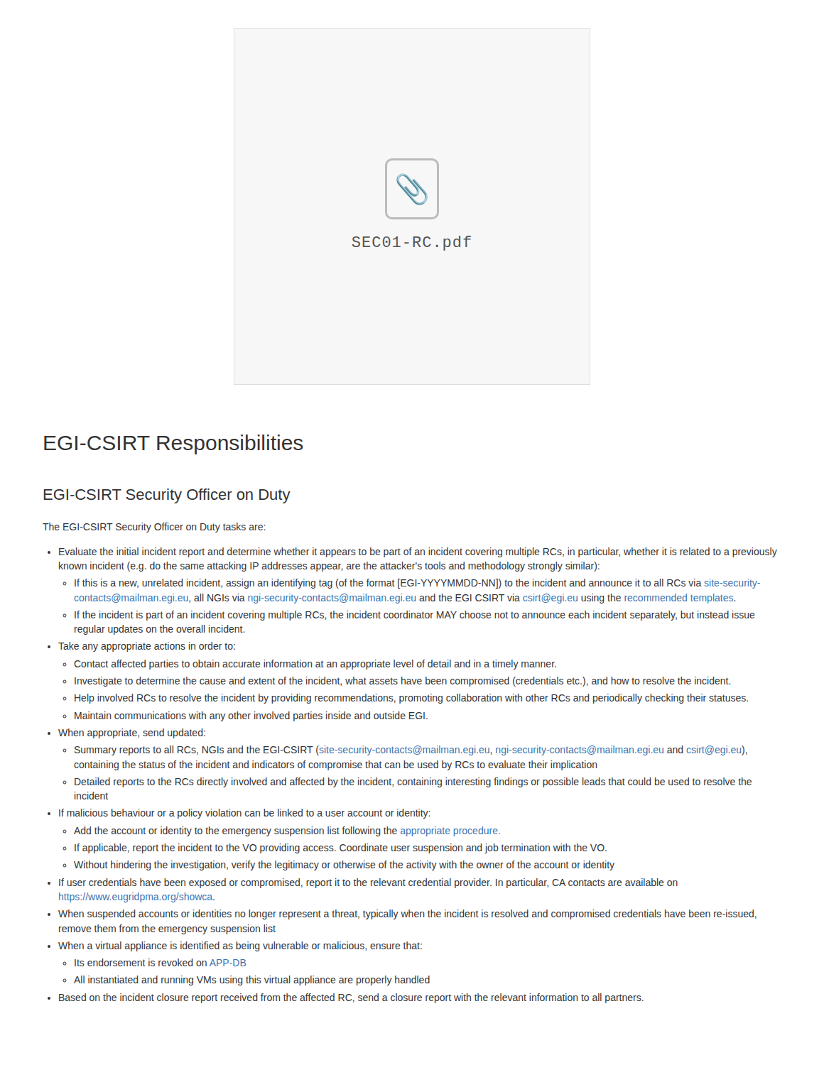📎
SEC01-RC.pdf
EGI-CSIRT Responsibilities
EGI-CSIRT Security Officer on Duty
The EGI-CSIRT Security Officer on Duty tasks are:
Evaluate the initial incident report and determine whether it appears to be part of an incident covering multiple RCs, in particular, whether it is related to a previously known incident (e.g. do the same attacking IP addresses appear, are the attacker's tools and methodology strongly similar):
If this is a new, unrelated incident, assign an identifying tag (of the format [EGI-YYYYMMDD-NN]) to the incident and announce it to all RCs via site-security-contacts@mailman.egi.eu, all NGIs via ngi-security-contacts@mailman.egi.eu and the EGI CSIRT via csirt@egi.eu using the recommended templates.
If the incident is part of an incident covering multiple RCs, the incident coordinator MAY choose not to announce each incident separately, but instead issue regular updates on the overall incident.
Take any appropriate actions in order to:
Contact affected parties to obtain accurate information at an appropriate level of detail and in a timely manner.
Investigate to determine the cause and extent of the incident, what assets have been compromised (credentials etc.), and how to resolve the incident.
Help involved RCs to resolve the incident by providing recommendations, promoting collaboration with other RCs and periodically checking their statuses.
Maintain communications with any other involved parties inside and outside EGI.
When appropriate, send updated:
Summary reports to all RCs, NGIs and the EGI-CSIRT (site-security-contacts@mailman.egi.eu, ngi-security-contacts@mailman.egi.eu and csirt@egi.eu), containing the status of the incident and indicators of compromise that can be used by RCs to evaluate their implication
Detailed reports to the RCs directly involved and affected by the incident, containing interesting findings or possible leads that could be used to resolve the incident
If malicious behaviour or a policy violation can be linked to a user account or identity:
Add the account or identity to the emergency suspension list following the appropriate procedure.
If applicable, report the incident to the VO providing access. Coordinate user suspension and job termination with the VO.
Without hindering the investigation, verify the legitimacy or otherwise of the activity with the owner of the account or identity
If user credentials have been exposed or compromised, report it to the relevant credential provider. In particular, CA contacts are available on https://www.eugridpma.org/showca.
When suspended accounts or identities no longer represent a threat, typically when the incident is resolved and compromised credentials have been re-issued, remove them from the emergency suspension list
When a virtual appliance is identified as being vulnerable or malicious, ensure that:
Its endorsement is revoked on APP-DB
All instantiated and running VMs using this virtual appliance are properly handled
Based on the incident closure report received from the affected RC, send a closure report with the relevant information to all partners.